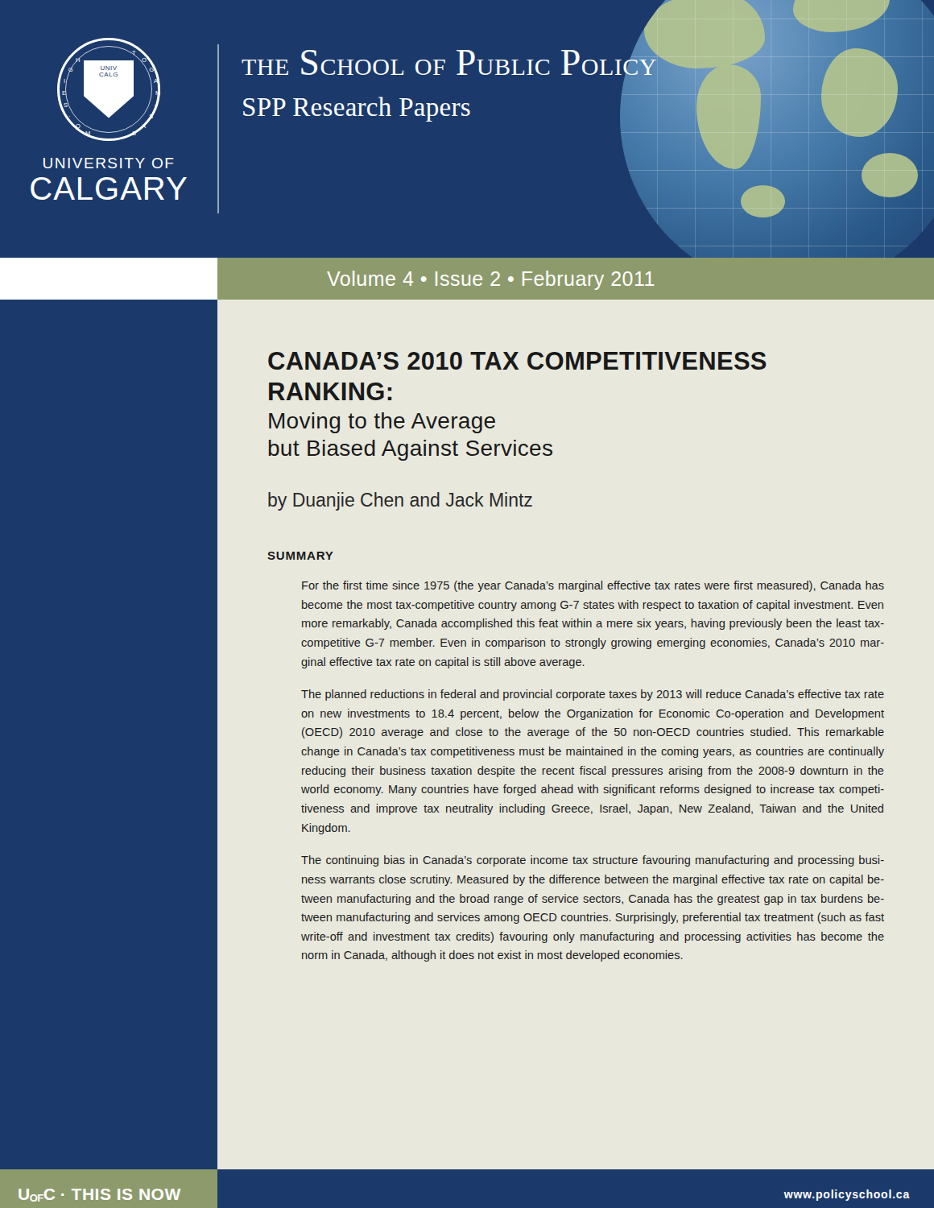M O · S E I G H · T O G A M · S A S
UNIV
CALG
University of Calgary
the SCHOOL of PUBLIC POLICY
SPP Research Papers
Volume 4 • Issue 2 • February 2011
CANADA’S 2010 TAX COMPETITIVENESS RANKING: Moving to the Average
but Biased Against Services
by Duanjie Chen and Jack Mintz
SUMMARY
For the first time since 1975 (the year Canada’s marginal effective tax rates were first measured), Canada has become the most tax-competitive country among G-7 states with respect to taxation of capital investment. Even more remarkably, Canada accomplished this feat within a mere six years, having previously been the least tax-competitive G-7 member. Even in comparison to strongly growing emerging economies, Canada’s 2010 marginal effective tax rate on capital is still above average.
The planned reductions in federal and provincial corporate taxes by 2013 will reduce Canada’s effective tax rate on new investments to 18.4 percent, below the Organization for Economic Co-operation and Development (OECD) 2010 average and close to the average of the 50 non-OECD countries studied. This remarkable change in Canada’s tax competitiveness must be maintained in the coming years, as countries are continually reducing their business taxation despite the recent fiscal pressures arising from the 2008-9 downturn in the world economy. Many countries have forged ahead with significant reforms designed to increase tax competitiveness and improve tax neutrality including Greece, Israel, Japan, New Zealand, Taiwan and the United Kingdom.
The continuing bias in Canada’s corporate income tax structure favouring manufacturing and processing business warrants close scrutiny. Measured by the difference between the marginal effective tax rate on capital between manufacturing and the broad range of service sectors, Canada has the greatest gap in tax burdens between manufacturing and services among OECD countries. Surprisingly, preferential tax treatment (such as fast write-off and investment tax credits) favouring only manufacturing and processing activities has become the norm in Canada, although it does not exist in most developed economies.
UOFC · THIS IS NOW
www.policyschool.ca